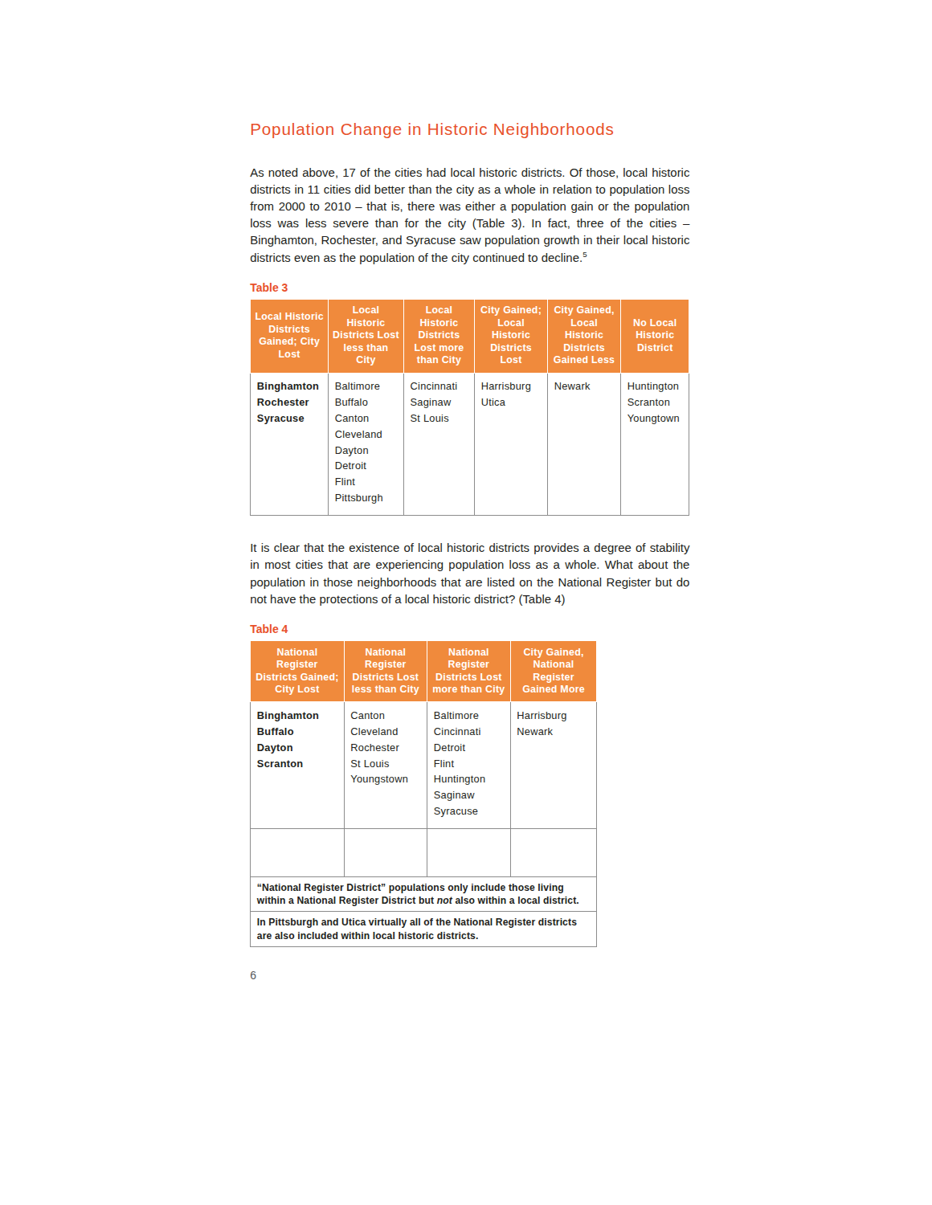Population Change in Historic Neighborhoods
As noted above, 17 of the cities had local historic districts. Of those, local historic districts in 11 cities did better than the city as a whole in relation to population loss from 2000 to 2010 – that is, there was either a population gain or the population loss was less severe than for the city (Table 3). In fact, three of the cities – Binghamton, Rochester, and Syracuse saw population growth in their local historic districts even as the population of the city continued to decline.5
Table 3
| Local Historic Districts Gained; City Lost | Local Historic Districts Lost less than City | Local Historic Districts Lost more than City | City Gained; Local Historic Districts Lost | City Gained, Local Historic Districts Gained Less | No Local Historic District |
| --- | --- | --- | --- | --- | --- |
| Binghamton Rochester Syracuse | Baltimore Buffalo Canton Cleveland Dayton Detroit Flint Pittsburgh | Cincinnati Saginaw St Louis | Harrisburg Utica | Newark | Huntington Scranton Youngtown |
It is clear that the existence of local historic districts provides a degree of stability in most cities that are experiencing population loss as a whole. What about the population in those neighborhoods that are listed on the National Register but do not have the protections of a local historic district? (Table 4)
Table 4
| National Register Districts Gained; City Lost | National Register Districts Lost less than City | National Register Districts Lost more than City | City Gained, National Register Gained More |
| --- | --- | --- | --- |
| Binghamton Buffalo Dayton Scranton | Canton Cleveland Rochester St Louis Youngstown | Baltimore Cincinnati Detroit Flint Huntington Saginaw Syracuse | Harrisburg Newark |
| “National Register District” populations only include those living within a National Register District but not also within a local district. |
| In Pittsburgh and Utica virtually all of the National Register districts are also included within local historic districts. |
6